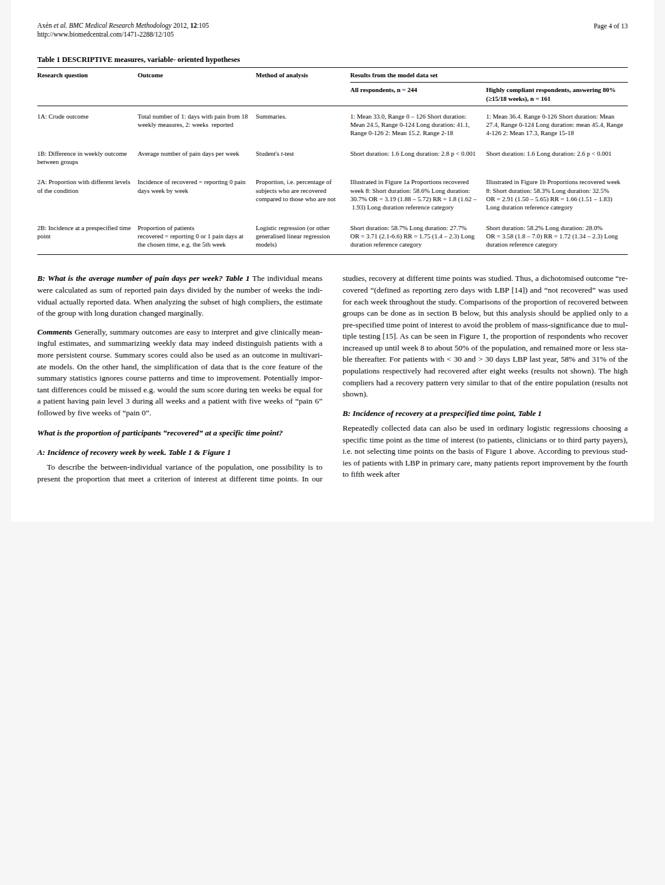Axén et al. BMC Medical Research Methodology 2012, 12:105
http://www.biomedcentral.com/1471-2288/12/105
Page 4 of 13
Table 1 DESCRIPTIVE measures, variable- oriented hypotheses
| Research question | Outcome | Method of analysis | Results from the model data set |
| --- | --- | --- | --- |
| All respondents, n = 244 | Highly compliant respondents, answering 80% (≥15/18 weeks), n = 161 |
| 1A: Crude outcome | Total number of 1: days with pain from 18 weekly measures, 2: weeks reported | Summaries. | 1: Mean 33.0, Range 0 – 126 Short duration: Mean 24.5, Range 0-124 Long duration: 41.1, Range 0-126 2: Mean 15.2. Range 2-18 | 1: Mean 36.4. Range 0-126 Short duration: Mean 27.4, Range 0-124 Long duration: mean 45.4, Range 4-126 2: Mean 17.3, Range 15-18 |
| 1B: Difference in weekly outcome between groups | Average number of pain days per week | Student's t -test | Short duration: 1.6 Long duration: 2.8 p < 0.001 | Short duration: 1.6 Long duration: 2.6 p < 0.001 |
| 2A: Proportion with different levels of the condition | Incidence of recovered = reporting 0 pain days week by week | Proportion, i.e. percentage of subjects who are recovered compared to those who are not | Illustrated in Figure 1a Proportions recovered week 8: Short duration: 58.6% Long duration: 30.7% OR = 3.19 (1.88 – 5.72) RR = 1.8 (1.62 – 1.93) Long duration reference category | Illustrated in Figure 1b Proportions recovered week 8: Short duration: 58.3% Long duration: 32.5% OR = 2.91 (1.50 – 5.65) RR = 1.66 (1.51 – 1.83) Long duration reference category |
| 2B: Incidence at a prespecified time point | Proportion of patients recovered = reporting 0 or 1 pain days at the chosen time, e.g. the 5th week | Logistic regression (or other generalised linear regression models) | Short duration: 58.7% Long duration: 27.7% OR = 3.71 (2.1-6.6) RR = 1.75 (1.4 – 2.3) Long duration reference category | Short duration: 58.2% Long duration: 28.0% OR = 3.58 (1.8 – 7.0) RR = 1.72 (1.34 – 2.3) Long duration reference category |
B: What is the average number of pain days per week? Table 1 The individual means were calculated as sum of reported pain days divided by the number of weeks the individual actually reported data. When analyzing the subset of high compliers, the estimate of the group with long duration changed marginally.
Comments Generally, summary outcomes are easy to interpret and give clinically meaningful estimates, and summarizing weekly data may indeed distinguish patients with a more persistent course. Summary scores could also be used as an outcome in multivariate models. On the other hand, the simplification of data that is the core feature of the summary statistics ignores course patterns and time to improvement. Potentially important differences could be missed e.g. would the sum score during ten weeks be equal for a patient having pain level 3 during all weeks and a patient with five weeks of “pain 6” followed by five weeks of “pain 0”.
What is the proportion of participants “recovered” at a specific time point?
A: Incidence of recovery week by week. Table 1 & Figure 1
To describe the between-individual variance of the population, one possibility is to present the proportion that meet a criterion of interest at different time points. In our studies, recovery at different time points was studied. Thus, a dichotomised outcome “recovered “(defined as reporting zero days with LBP [14]) and “not recovered” was used for each week throughout the study. Comparisons of the proportion of recovered between groups can be done as in section B below, but this analysis should be applied only to a pre-specified time point of interest to avoid the problem of mass-significance due to multiple testing [15]. As can be seen in Figure 1, the proportion of respondents who recover increased up until week 8 to about 50% of the population, and remained more or less stable thereafter. For patients with < 30 and > 30 days LBP last year, 58% and 31% of the populations respectively had recovered after eight weeks (results not shown). The high compliers had a recovery pattern very similar to that of the entire population (results not shown).
B: Incidence of recovery at a prespecified time point, Table 1
Repeatedly collected data can also be used in ordinary logistic regressions choosing a specific time point as the time of interest (to patients, clinicians or to third party payers), i.e. not selecting time points on the basis of Figure 1 above. According to previous studies of patients with LBP in primary care, many patients report improvement by the fourth to fifth week after